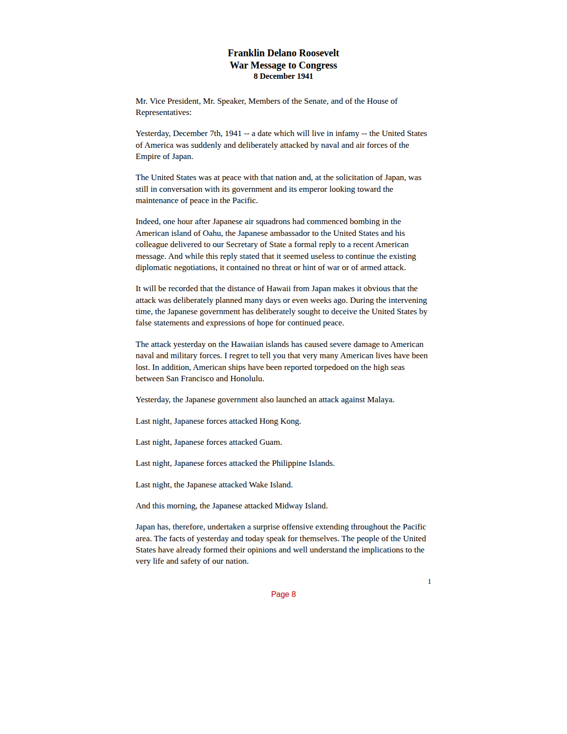Franklin Delano Roosevelt
War Message to Congress
8 December 1941
Mr. Vice President, Mr. Speaker, Members of the Senate, and of the House of Representatives:
Yesterday, December 7th, 1941 -- a date which will live in infamy -- the United States of America was suddenly and deliberately attacked by naval and air forces of the Empire of Japan.
The United States was at peace with that nation and, at the solicitation of Japan, was still in conversation with its government and its emperor looking toward the maintenance of peace in the Pacific.
Indeed, one hour after Japanese air squadrons had commenced bombing in the American island of Oahu, the Japanese ambassador to the United States and his colleague delivered to our Secretary of State a formal reply to a recent American message. And while this reply stated that it seemed useless to continue the existing diplomatic negotiations, it contained no threat or hint of war or of armed attack.
It will be recorded that the distance of Hawaii from Japan makes it obvious that the attack was deliberately planned many days or even weeks ago. During the intervening time, the Japanese government has deliberately sought to deceive the United States by false statements and expressions of hope for continued peace.
The attack yesterday on the Hawaiian islands has caused severe damage to American naval and military forces. I regret to tell you that very many American lives have been lost. In addition, American ships have been reported torpedoed on the high seas between San Francisco and Honolulu.
Yesterday, the Japanese government also launched an attack against Malaya.
Last night, Japanese forces attacked Hong Kong.
Last night, Japanese forces attacked Guam.
Last night, Japanese forces attacked the Philippine Islands.
Last night, the Japanese attacked Wake Island.
And this morning, the Japanese attacked Midway Island.
Japan has, therefore, undertaken a surprise offensive extending throughout the Pacific area. The facts of yesterday and today speak for themselves. The people of the United States have already formed their opinions and well understand the implications to the very life and safety of our nation.
1
Page 8